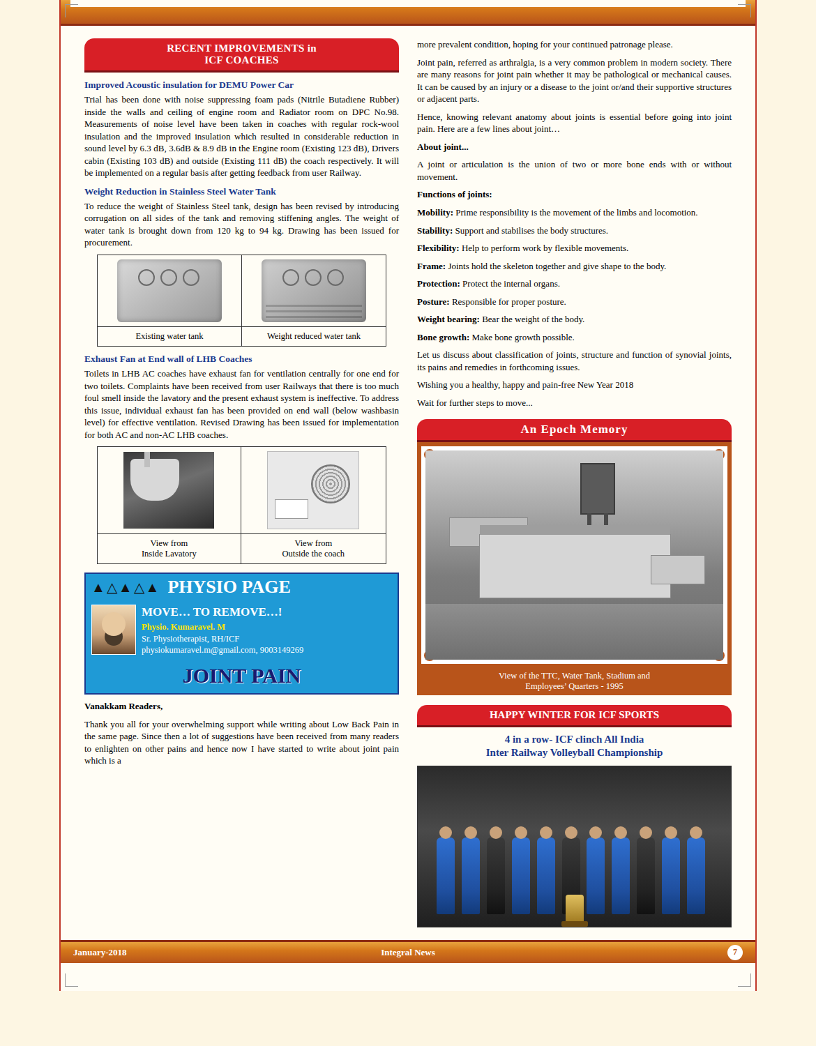RECENT IMPROVEMENTS in
ICF COACHES
Improved Acoustic insulation for DEMU Power Car
Trial has been done with noise suppressing foam pads (Nitrile Butadiene Rubber) inside the walls and ceiling of engine room and Radiator room on DPC No.98. Measurements of noise level have been taken in coaches with regular rock-wool insulation and the improved insulation which resulted in considerable reduction in sound level by 6.3 dB, 3.6dB & 8.9 dB in the Engine room (Existing 123 dB), Drivers cabin (Existing 103 dB) and outside (Existing 111 dB) the coach respectively. It will be implemented on a regular basis after getting feedback from user Railway.
Weight Reduction in Stainless Steel Water Tank
To reduce the weight of Stainless Steel tank, design has been revised by introducing corrugation on all sides of the tank and removing stiffening angles. The weight of water tank is brought down from 120 kg to 94 kg. Drawing has been issued for procurement.
| Existing water tank | Weight reduced water tank |
Exhaust Fan at End wall of LHB Coaches
Toilets in LHB AC coaches have exhaust fan for ventilation centrally for one end for two toilets. Complaints have been received from user Railways that there is too much foul smell inside the lavatory and the present exhaust system is ineffective. To address this issue, individual exhaust fan has been provided on end wall (below washbasin level) for effective ventilation. Revised Drawing has been issued for implementation for both AC and non-AC LHB coaches.
| View from Inside Lavatory | View from Outside the coach |
▲△▲△▲
PHYSIO PAGE
MOVE… TO REMOVE…! Physio. Kumaravel. M
Sr. Physiotherapist, RH/ICF
physiokumaravel.m@gmail.com, 9003149269
JOINT PAIN
Vanakkam Readers,
Thank you all for your overwhelming support while writing about Low Back Pain in the same page. Since then a lot of suggestions have been received from many readers to enlighten on other pains and hence now I have started to write about joint pain which is a
more prevalent condition, hoping for your continued patronage please.
Joint pain, referred as arthralgia, is a very common problem in modern society. There are many reasons for joint pain whether it may be pathological or mechanical causes. It can be caused by an injury or a disease to the joint or/and their supportive structures or adjacent parts.
Hence, knowing relevant anatomy about joints is essential before going into joint pain. Here are a few lines about joint…
About joint...
A joint or articulation is the union of two or more bone ends with or without movement.
Functions of joints:
Mobility: Prime responsibility is the movement of the limbs and locomotion.
Stability: Support and stabilises the body structures.
Flexibility: Help to perform work by flexible movements.
Frame: Joints hold the skeleton together and give shape to the body.
Protection: Protect the internal organs.
Posture: Responsible for proper posture.
Weight bearing: Bear the weight of the body.
Bone growth: Make bone growth possible.
Let us discuss about classification of joints, structure and function of synovial joints, its pains and remedies in forthcoming issues.
Wishing you a healthy, happy and pain-free New Year 2018
Wait for further steps to move...
An Epoch Memory
View of the TTC, Water Tank, Stadium and
Employees’ Quarters - 1995
HAPPY WINTER FOR ICF SPORTS
4 in a row- ICF clinch All India
Inter Railway Volleyball Championship
January-2018
Integral News
7